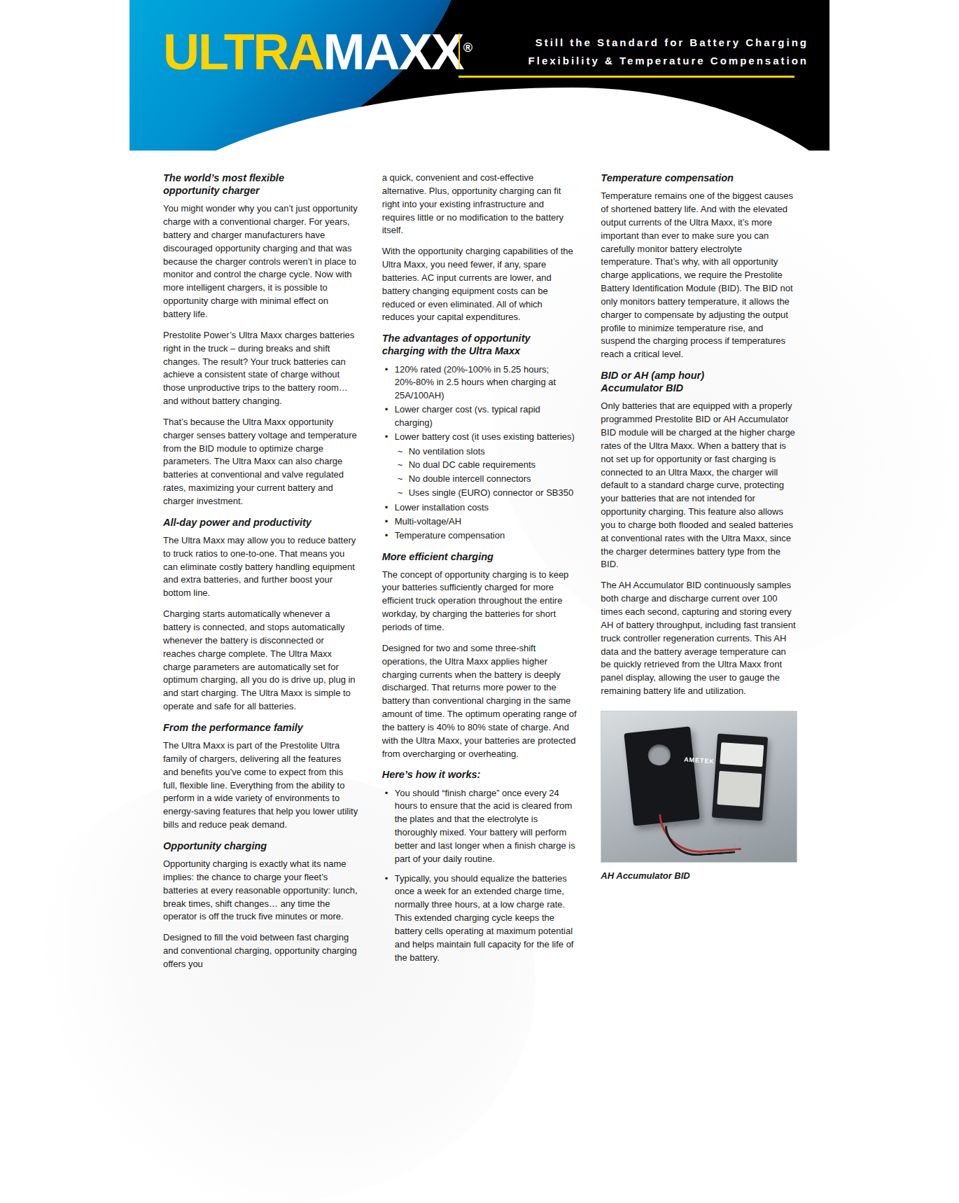ULTRA MAXX®
Still the Standard for Battery Charging
Flexibility & Temperature Compensation
The world’s most flexible
opportunity charger
You might wonder why you can’t just opportunity charge with a conventional charger. For years, battery and charger manufacturers have discouraged opportunity charging and that was because the charger controls weren’t in place to monitor and control the charge cycle. Now with more intelligent chargers, it is possible to opportunity charge with minimal effect on battery life.
Prestolite Power’s Ultra Maxx charges batteries right in the truck – during breaks and shift changes. The result? Your truck batteries can achieve a consistent state of charge without those unproductive trips to the battery room… and without battery changing.
That’s because the Ultra Maxx opportunity charger senses battery voltage and temperature from the BID module to optimize charge parameters. The Ultra Maxx can also charge batteries at conventional and valve regulated rates, maximizing your current battery and charger investment.
All-day power and productivity
The Ultra Maxx may allow you to reduce battery to truck ratios to one-to-one. That means you can eliminate costly battery handling equipment and extra batteries, and further boost your bottom line.
Charging starts automatically whenever a battery is connected, and stops automatically whenever the battery is disconnected or reaches charge complete. The Ultra Maxx charge parameters are automatically set for optimum charging, all you do is drive up, plug in and start charging. The Ultra Maxx is simple to operate and safe for all batteries.
From the performance family
The Ultra Maxx is part of the Prestolite Ultra family of chargers, delivering all the features and benefits you’ve come to expect from this full, flexible line. Everything from the ability to perform in a wide variety of environments to energy-saving features that help you lower utility bills and reduce peak demand.
Opportunity charging
Opportunity charging is exactly what its name implies: the chance to charge your fleet’s batteries at every reasonable opportunity: lunch, break times, shift changes… any time the operator is off the truck five minutes or more.
Designed to fill the void between fast charging and conventional charging, opportunity charging offers you
a quick, convenient and cost-effective alternative. Plus, opportunity charging can fit right into your existing infrastructure and requires little or no modification to the battery itself.
With the opportunity charging capabilities of the Ultra Maxx, you need fewer, if any, spare batteries. AC input currents are lower, and battery changing equipment costs can be reduced or even eliminated. All of which reduces your capital expenditures.
The advantages of opportunity
charging with the Ultra Maxx
120% rated (20%-100% in 5.25 hours; 20%-80% in 2.5 hours when charging at 25A/100AH)
Lower charger cost (vs. typical rapid charging)
Lower battery cost (it uses existing batteries)
No ventilation slots
No dual DC cable requirements
No double intercell connectors
Uses single (EURO) connector or SB350
Lower installation costs
Multi-voltage/AH
Temperature compensation
More efficient charging
The concept of opportunity charging is to keep your batteries sufficiently charged for more efficient truck operation throughout the entire workday, by charging the batteries for short periods of time.
Designed for two and some three-shift operations, the Ultra Maxx applies higher charging currents when the battery is deeply discharged. That returns more power to the battery than conventional charging in the same amount of time. The optimum operating range of the battery is 40% to 80% state of charge. And with the Ultra Maxx, your batteries are protected from overcharging or overheating.
Here’s how it works:
You should “finish charge” once every 24 hours to ensure that the acid is cleared from the plates and that the electrolyte is thoroughly mixed. Your battery will perform better and last longer when a finish charge is part of your daily routine.
Typically, you should equalize the batteries once a week for an extended charge time, normally three hours, at a low charge rate. This extended charging cycle keeps the battery cells operating at maximum potential and helps maintain full capacity for the life of the battery.
Temperature compensation
Temperature remains one of the biggest causes of shortened battery life. And with the elevated output currents of the Ultra Maxx, it’s more important than ever to make sure you can carefully monitor battery electrolyte temperature. That’s why, with all opportunity charge applications, we require the Prestolite Battery Identification Module (BID). The BID not only monitors battery temperature, it allows the charger to compensate by adjusting the output profile to minimize temperature rise, and suspend the charging process if temperatures reach a critical level.
BID or AH (amp hour)
Accumulator BID
Only batteries that are equipped with a properly programmed Prestolite BID or AH Accumulator BID module will be charged at the higher charge rates of the Ultra Maxx. When a battery that is not set up for opportunity or fast charging is connected to an Ultra Maxx, the charger will default to a standard charge curve, protecting your batteries that are not intended for opportunity charging. This feature also allows you to charge both flooded and sealed batteries at conventional rates with the Ultra Maxx, since the charger determines battery type from the BID.
The AH Accumulator BID continuously samples both charge and discharge current over 100 times each second, capturing and storing every AH of battery throughput, including fast transient truck controller regeneration currents. This AH data and the battery average temperature can be quickly retrieved from the Ultra Maxx front panel display, allowing the user to gauge the remaining battery life and utilization.
AMETEK
AH Accumulator BID